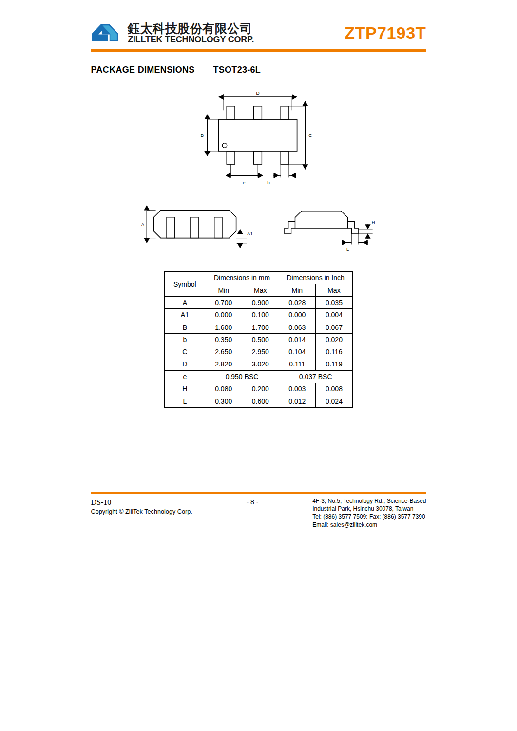鈺太科技股份有限公司
ZILLTEK TECHNOLOGY CORP.
ZTP7193T
PACKAGE DIMENSIONS TSOT23-6L
D B C e b
A A1 H L
| Symbol | Dimensions in mm | Dimensions in Inch |
| --- | --- | --- |
| Min | Max | Min | Max |
| A | 0.700 | 0.900 | 0.028 | 0.035 |
| A1 | 0.000 | 0.100 | 0.000 | 0.004 |
| B | 1.600 | 1.700 | 0.063 | 0.067 |
| b | 0.350 | 0.500 | 0.014 | 0.020 |
| C | 2.650 | 2.950 | 0.104 | 0.116 |
| D | 2.820 | 3.020 | 0.111 | 0.119 |
| e | 0.950 BSC | 0.037 BSC |
| H | 0.080 | 0.200 | 0.003 | 0.008 |
| L | 0.300 | 0.600 | 0.012 | 0.024 |
DS-10
Copyright © ZillTek Technology Corp.
- 8 -
4F-3, No.5, Technology Rd., Science-Based
Industrial Park, Hsinchu 30078, Taiwan
Tel: (886) 3577 7509; Fax: (886) 3577 7390
Email: sales@zilltek.com